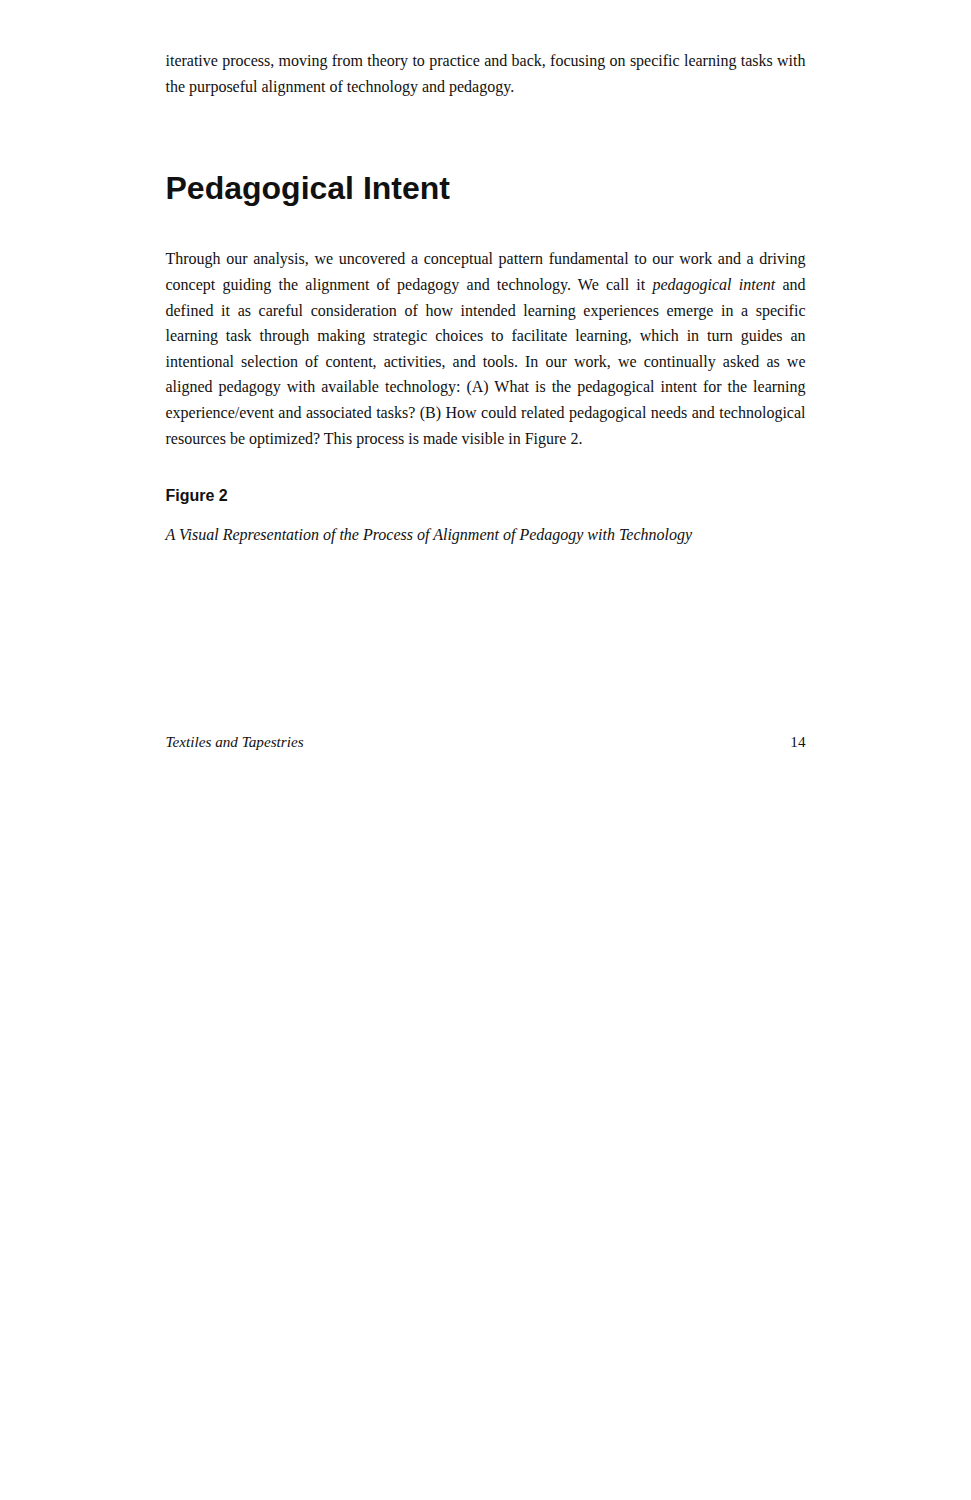iterative process, moving from theory to practice and back, focusing on specific learning tasks with the purposeful alignment of technology and pedagogy.
Pedagogical Intent
Through our analysis, we uncovered a conceptual pattern fundamental to our work and a driving concept guiding the alignment of pedagogy and technology. We call it pedagogical intent and defined it as careful consideration of how intended learning experiences emerge in a specific learning task through making strategic choices to facilitate learning, which in turn guides an intentional selection of content, activities, and tools. In our work, we continually asked as we aligned pedagogy with available technology: (A) What is the pedagogical intent for the learning experience/event and associated tasks? (B) How could related pedagogical needs and technological resources be optimized? This process is made visible in Figure 2.
Figure 2
A Visual Representation of the Process of Alignment of Pedagogy with Technology
Textiles and Tapestries 14